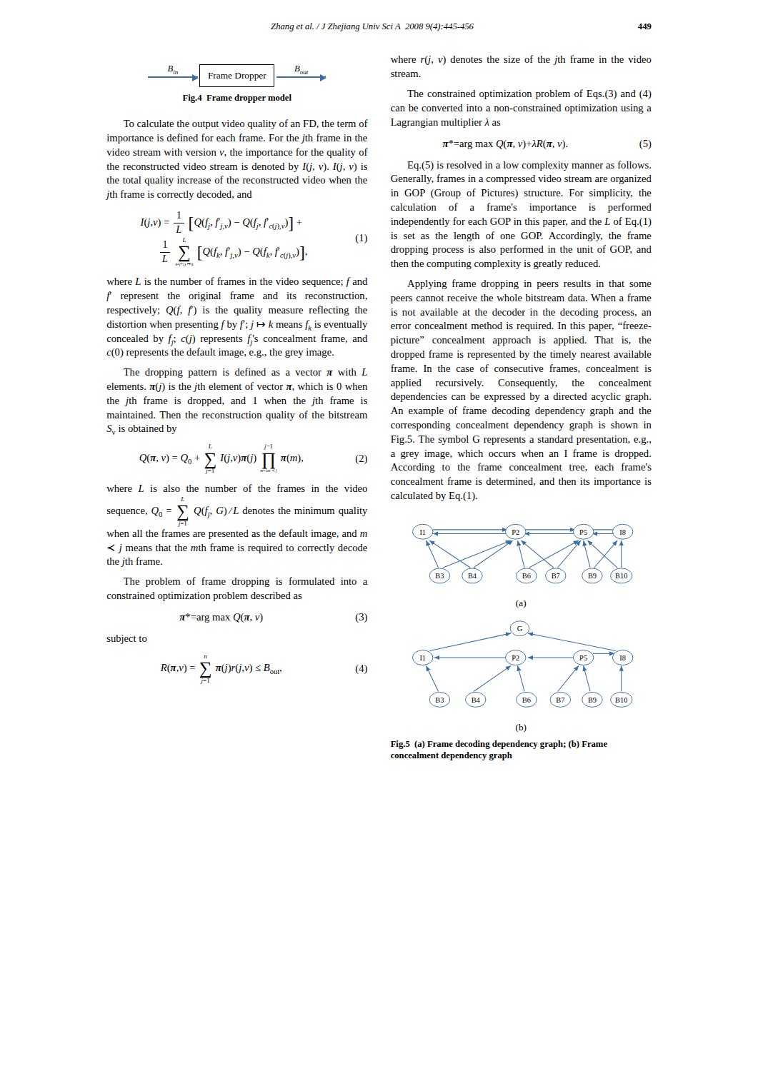Zhang et al. / J Zhejiang Univ Sci A 2008 9(4):445-456 449
Bin Frame Dropper Bout
Fig.4 Frame dropper model
To calculate the output video quality of an FD, the term of importance is defined for each frame. For the jth frame in the video stream with version v, the importance for the quality of the reconstructed video stream is denoted by I(j, v). I(j, v) is the total quality increase of the reconstructed video when the jth frame is correctly decoded, and
I(j,v) = 1 L [Q(fj, f′j,v) − Q(fj, f′c(j),v)] +
1 L L ∑ k=j+1 j ↦ k [Q(fk, f′j,v) − Q(fk, f′c(j),v)],
(1)
where L is the number of frames in the video sequence; f and f′ represent the original frame and its reconstruction, respectively; Q(f, f′) is the quality measure reflecting the distortion when presenting f by f′; j ↦ k means fk is eventually concealed by fj; c(j) represents fj's concealment frame, and c(0) represents the default image, e.g., the grey image.
The dropping pattern is defined as a vector π with L elements. π(j) is the jth element of vector π, which is 0 when the jth frame is dropped, and 1 when the jth frame is maintained. Then the reconstruction quality of the bitstream Sv is obtained by
Q(π, v) = Q0 + L ∑ j=1 I(j,v)π(j) j−1 ∏ m=1 m ≺ j π(m),
(2)
where L is also the number of the frames in the video sequence, Q0 = L ∑ j=1 Q(fj, G)/L denotes the minimum quality when all the frames are presented as the default image, and m ≺ j means that the mth frame is required to correctly decode the jth frame.
The problem of frame dropping is formulated into a constrained optimization problem described as
π*=arg max Q(π, v)
(3)
subject to
R(π,v) = n ∑ j=1 π(j)r(j,v) ≤ Bout,
(4)
where r(j, v) denotes the size of the jth frame in the video stream.
The constrained optimization problem of Eqs.(3) and (4) can be converted into a non-constrained optimization using a Lagrangian multiplier λ as
π*=arg max Q(π, v)+λR(π, v).
(5)
Eq.(5) is resolved in a low complexity manner as follows. Generally, frames in a compressed video stream are organized in GOP (Group of Pictures) structure. For simplicity, the calculation of a frame's importance is performed independently for each GOP in this paper, and the L of Eq.(1) is set as the length of one GOP. Accordingly, the frame dropping process is also performed in the unit of GOP, and then the computing complexity is greatly reduced.
Applying frame dropping in peers results in that some peers cannot receive the whole bitstream data. When a frame is not available at the decoder in the decoding process, an error concealment method is required. In this paper, “freeze-picture” concealment approach is applied. That is, the dropped frame is represented by the timely nearest available frame. In the case of consecutive frames, concealment is applied recursively. Consequently, the concealment dependencies can be expressed by a directed acyclic graph. An example of frame decoding dependency graph and the corresponding concealment dependency graph is shown in Fig.5. The symbol G represents a standard presentation, e.g., a grey image, which occurs when an I frame is dropped. According to the frame concealment tree, each frame's concealment frame is determined, and then its importance is calculated by Eq.(1).
I1 P2 P5 I8 B3 B4 B6 B7 B9 B10
(a)
G I1 P2 P5 I8 B3 B4 B6 B7 B9 B10
(b)
Fig.5 (a) Frame decoding dependency graph; (b) Frame concealment dependency graph